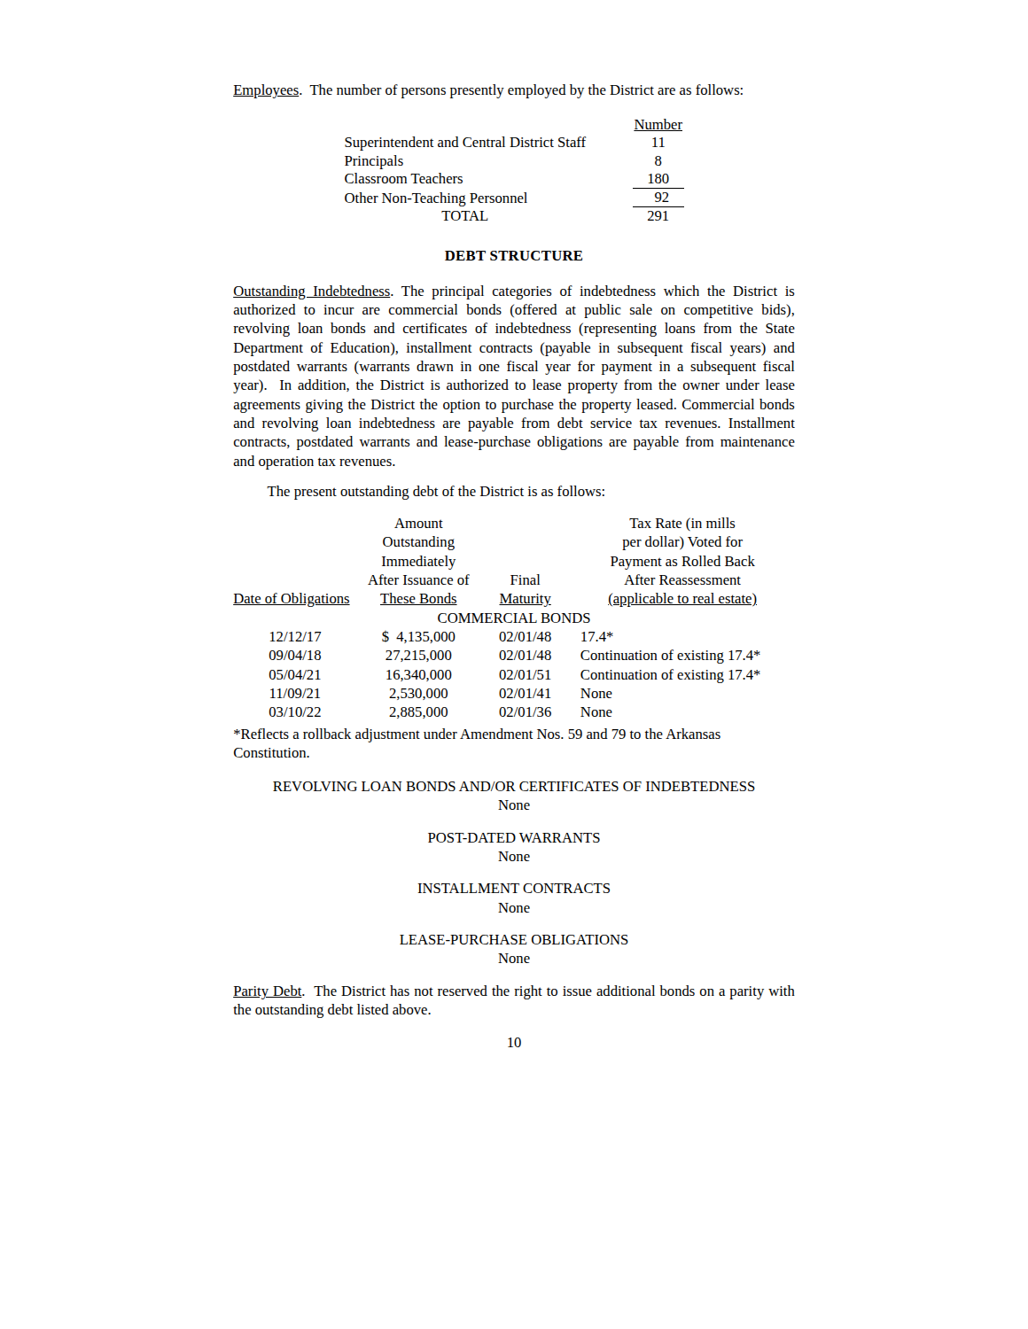Employees. The number of persons presently employed by the District are as follows:
| | Number |
| Superintendent and Central District Staff | 11 |
| Principals | 8 |
| Classroom Teachers | 180 |
| Other Non-Teaching Personnel | 92 |
| TOTAL | 291 |
DEBT STRUCTURE
Outstanding Indebtedness. The principal categories of indebtedness which the District is authorized to incur are commercial bonds (offered at public sale on competitive bids), revolving loan bonds and certificates of indebtedness (representing loans from the State Department of Education), installment contracts (payable in subsequent fiscal years) and postdated warrants (warrants drawn in one fiscal year for payment in a subsequent fiscal year). In addition, the District is authorized to lease property from the owner under lease agreements giving the District the option to purchase the property leased. Commercial bonds and revolving loan indebtedness are payable from debt service tax revenues. Installment contracts, postdated warrants and lease-purchase obligations are payable from maintenance and operation tax revenues.
The present outstanding debt of the District is as follows:
| | Amount | | Tax Rate (in mills |
| --- | --- | --- | --- |
| | Outstanding | | per dollar) Voted for |
| | Immediately | | Payment as Rolled Back |
| | After Issuance of | Final | After Reassessment |
| Date of Obligations | These Bonds | Maturity | (applicable to real estate) |
| COMMERCIAL BONDS |
| 12/12/17 | $ 4,135,000 | 02/01/48 | 17.4* |
| 09/04/18 | 27,215,000 | 02/01/48 | Continuation of existing 17.4* |
| 05/04/21 | 16,340,000 | 02/01/51 | Continuation of existing 17.4* |
| 11/09/21 | 2,530,000 | 02/01/41 | None |
| 03/10/22 | 2,885,000 | 02/01/36 | None |
*Reflects a rollback adjustment under Amendment Nos. 59 and 79 to the Arkansas Constitution.
REVOLVING LOAN BONDS AND/OR CERTIFICATES OF INDEBTEDNESS None POST-DATED WARRANTS None INSTALLMENT CONTRACTS None LEASE-PURCHASE OBLIGATIONS None
Parity Debt. The District has not reserved the right to issue additional bonds on a parity with the outstanding debt listed above.
10